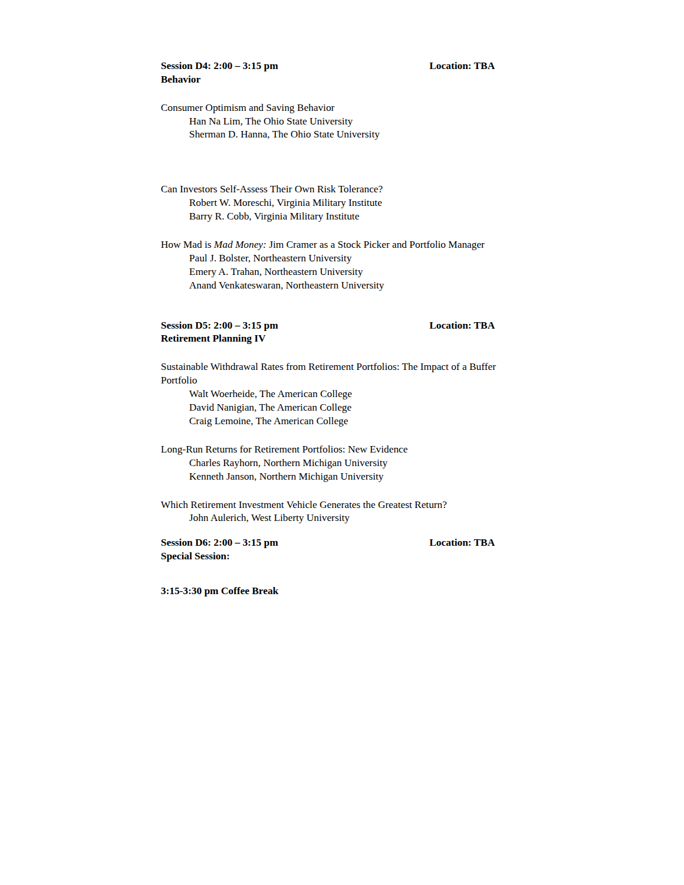Session D4: 2:00 – 3:15 pm Location: TBA
Behavior
Consumer Optimism and Saving Behavior
Han Na Lim, The Ohio State University
Sherman D. Hanna, The Ohio State University
Can Investors Self-Assess Their Own Risk Tolerance?
Robert W. Moreschi, Virginia Military Institute
Barry R. Cobb, Virginia Military Institute
How Mad is Mad Money: Jim Cramer as a Stock Picker and Portfolio Manager
Paul J. Bolster, Northeastern University
Emery A. Trahan, Northeastern University
Anand Venkateswaran, Northeastern University
Session D5: 2:00 – 3:15 pm Location: TBA
Retirement Planning IV
Sustainable Withdrawal Rates from Retirement Portfolios: The Impact of a Buffer Portfolio
Walt Woerheide, The American College
David Nanigian, The American College
Craig Lemoine, The American College
Long-Run Returns for Retirement Portfolios: New Evidence
Charles Rayhorn, Northern Michigan University
Kenneth Janson, Northern Michigan University
Which Retirement Investment Vehicle Generates the Greatest Return?
John Aulerich, West Liberty University
Session D6: 2:00 – 3:15 pm Location: TBA
Special Session:
3:15-3:30 pm Coffee Break